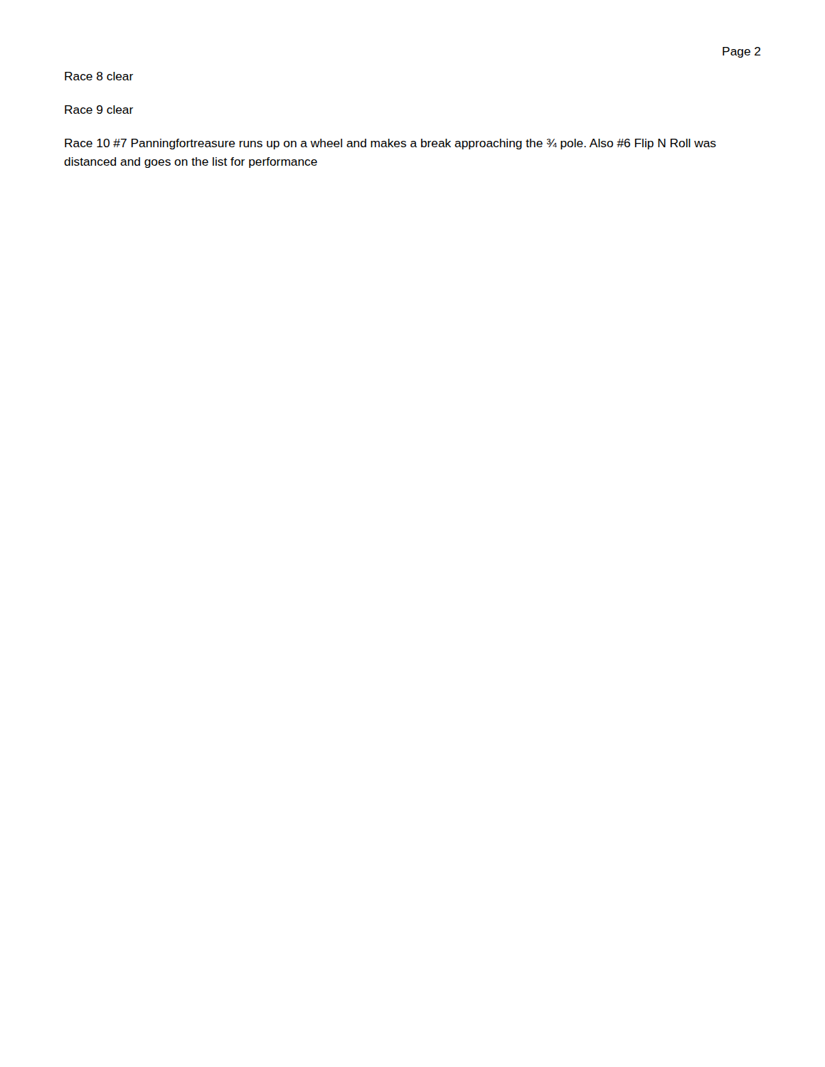Page 2
Race 8 clear
Race 9 clear
Race 10 #7 Panningfortreasure runs up on a wheel and makes a break approaching the ¾ pole. Also #6 Flip N Roll was distanced and goes on the list for performance